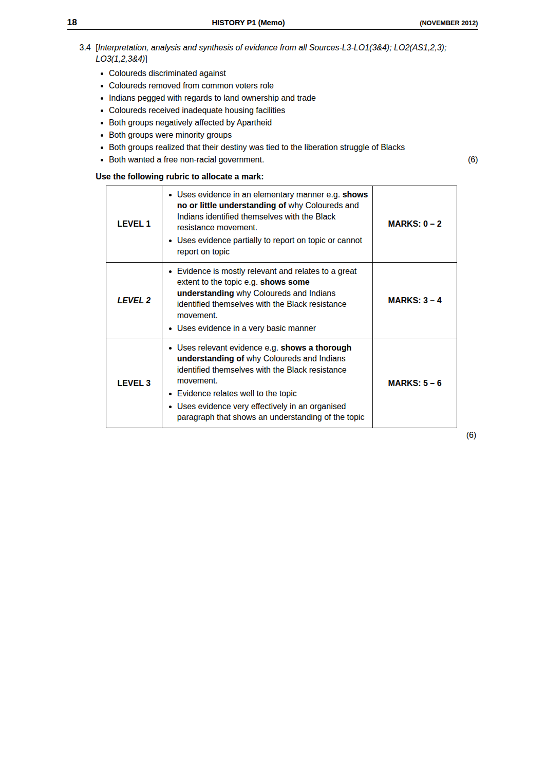18 HISTORY P1 (Memo) (NOVEMBER 2012)
3.4
[Interpretation, analysis and synthesis of evidence from all Sources-L3-LO1(3&4); LO2(AS1,2,3); LO3(1,2,3&4)]
Coloureds discriminated against
Coloureds removed from common voters role
Indians pegged with regards to land ownership and trade
Coloureds received inadequate housing facilities
Both groups negatively affected by Apartheid
Both groups were minority groups
Both groups realized that their destiny was tied to the liberation struggle of Blacks
Both wanted a free non-racial government. (6)
Use the following rubric to allocate a mark:
| LEVEL 1 | Uses evidence in an elementary manner e.g. shows no or little understanding of why Coloureds and Indians identified themselves with the Black resistance movement. Uses evidence partially to report on topic or cannot report on topic | MARKS: 0 – 2 |
| LEVEL 2 | Evidence is mostly relevant and relates to a great extent to the topic e.g. shows some understanding why Coloureds and Indians identified themselves with the Black resistance movement. Uses evidence in a very basic manner | MARKS: 3 – 4 |
| LEVEL 3 | Uses relevant evidence e.g. shows a thorough understanding of why Coloureds and Indians identified themselves with the Black resistance movement. Evidence relates well to the topic Uses evidence very effectively in an organised paragraph that shows an understanding of the topic | MARKS: 5 – 6 |
(6)